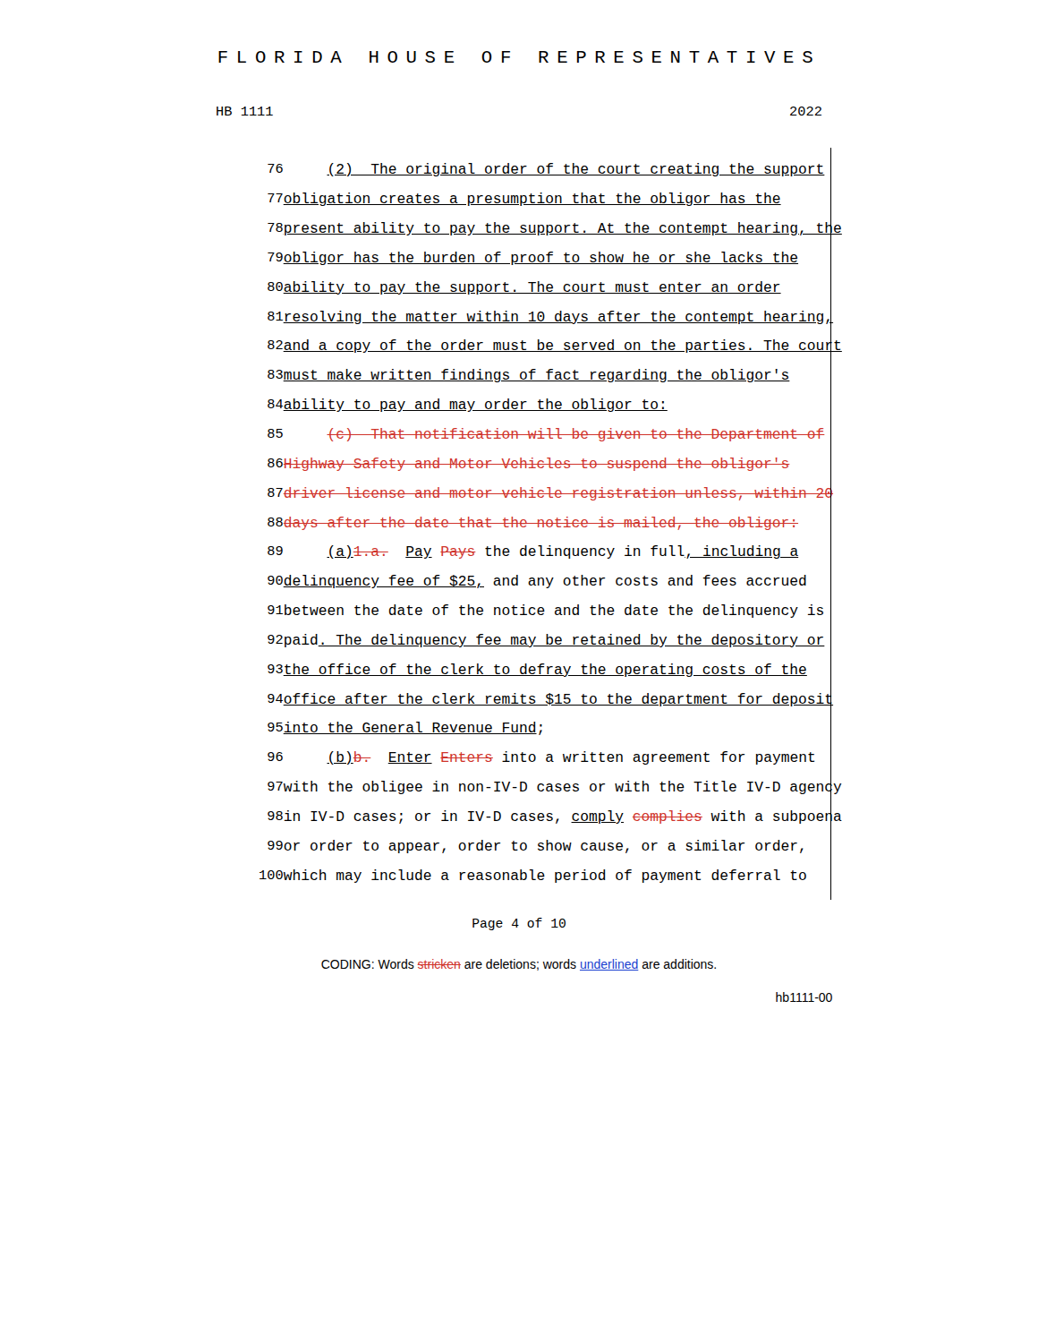FLORIDA HOUSE OF REPRESENTATIVES
HB 1111 2022
| 76 | (2) The original order of the court creating the support |
| 77 | obligation creates a presumption that the obligor has the |
| 78 | present ability to pay the support. At the contempt hearing, the |
| 79 | obligor has the burden of proof to show he or she lacks the |
| 80 | ability to pay the support. The court must enter an order |
| 81 | resolving the matter within 10 days after the contempt hearing, |
| 82 | and a copy of the order must be served on the parties. The court |
| 83 | must make written findings of fact regarding the obligor's |
| 84 | ability to pay and may order the obligor to: |
| 85 | (c) That notification will be given to the Department of |
| 86 | Highway Safety and Motor Vehicles to suspend the obligor's |
| 87 | driver license and motor vehicle registration unless, within 20 |
| 88 | days after the date that the notice is mailed, the obligor: |
| 89 | (a) 1.a. Pay Pays the delinquency in full , including a |
| 90 | delinquency fee of $25, and any other costs and fees accrued |
| 91 | between the date of the notice and the date the delinquency is |
| 92 | paid . The delinquency fee may be retained by the depository or |
| 93 | the office of the clerk to defray the operating costs of the |
| 94 | office after the clerk remits $15 to the department for deposit |
| 95 | into the General Revenue Fund ; |
| 96 | (b) b. Enter Enters into a written agreement for payment |
| 97 | with the obligee in non-IV-D cases or with the Title IV-D agency |
| 98 | in IV-D cases; or in IV-D cases, comply complies with a subpoena |
| 99 | or order to appear, order to show cause, or a similar order, |
| 100 | which may include a reasonable period of payment deferral to |
Page 4 of 10
CODING: Words stricken are deletions; words underlined are additions.
hb1111-00